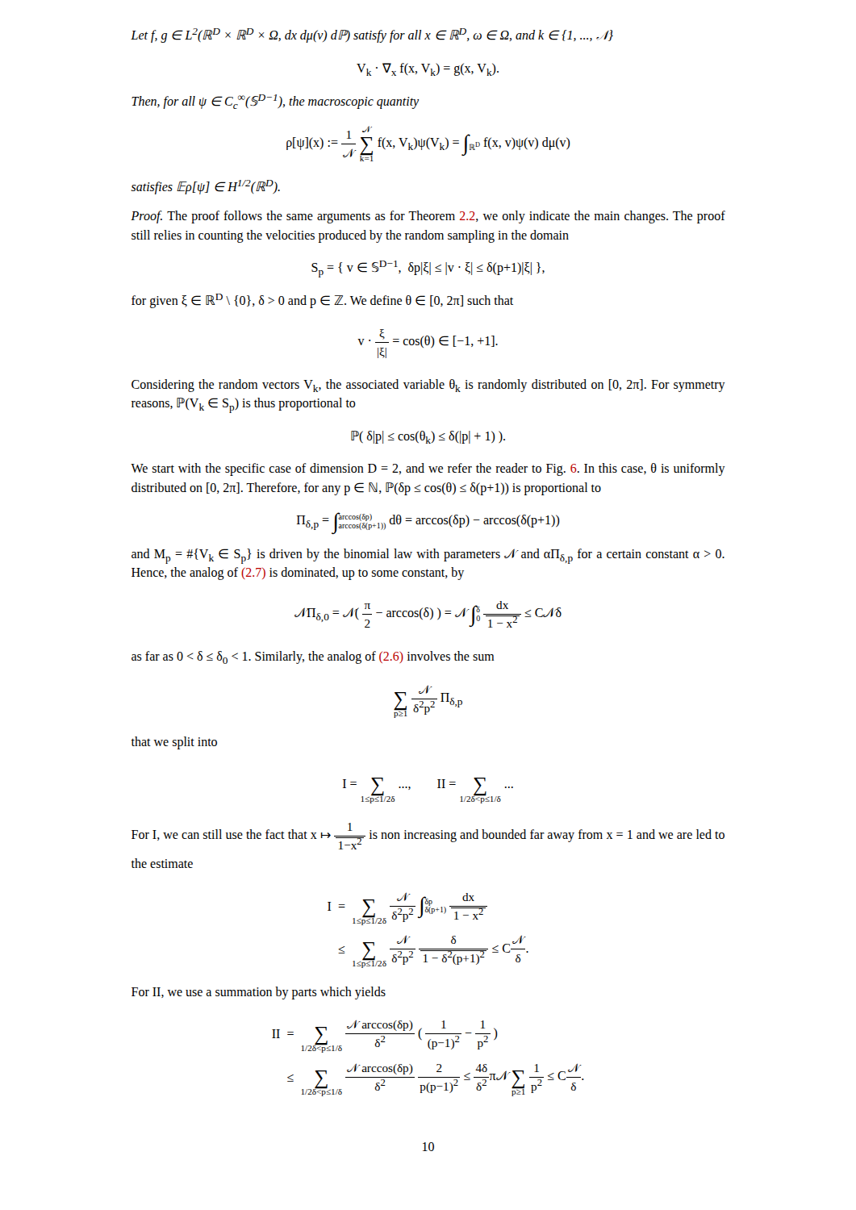Let f, g ∈ L2(ℝD × ℝD × Ω, dx dμ(v) dℙ) satisfy for all x ∈ ℝD, ω ∈ Ω, and k ∈ {1, ..., 𝒩}
Vk · ∇x f(x, Vk) = g(x, Vk).
Then, for all ψ ∈ Cc∞(𝕊D−1), the macroscopic quantity
ρ[ψ](x) := 1 𝒩 𝒩∑k=1 f(x, Vk)ψ(Vk) = ∫ ℝD f(x, v)ψ(v) dμ(v)
satisfies 𝔼ρ[ψ] ∈ H1/2(ℝD).
Proof. The proof follows the same arguments as for Theorem 2.2, we only indicate the main changes. The proof still relies in counting the velocities produced by the random sampling in the domain
Sp = { v ∈ 𝕊D−1, δp|ξ| ≤ |v · ξ| ≤ δ(p+1)|ξ| },
for given ξ ∈ ℝD \ {0}, δ > 0 and p ∈ ℤ. We define θ ∈ [0, 2π] such that
v · ξ|ξ| = cos(θ) ∈ [−1, +1].
Considering the random vectors Vk, the associated variable θk is randomly distributed on [0, 2π]. For symmetry reasons, ℙ(Vk ∈ Sp) is thus proportional to
ℙ( δ|p| ≤ cos(θk) ≤ δ(|p| + 1) ).
We start with the specific case of dimension D = 2, and we refer the reader to Fig. 6. In this case, θ is uniformly distributed on [0, 2π]. Therefore, for any p ∈ ℕ, ℙ(δp ≤ cos(θ) ≤ δ(p+1)) is proportional to
Πδ,p = ∫arccos(δp) arccos(δ(p+1)) dθ = arccos(δp) − arccos(δ(p+1))
and Mp = #{Vk ∈ Sp} is driven by the binomial law with parameters 𝒩 and αΠδ,p for a certain constant α > 0. Hence, the analog of (2.7) is dominated, up to some constant, by
𝒩Πδ,0 = 𝒩( π 2 − arccos(δ) ) = 𝒩 ∫δ 0 dx 1 − x2 ≤ C𝒩δ
as far as 0 < δ ≤ δ0 < 1. Similarly, the analog of (2.6) involves the sum
∑p≥1 𝒩δ2p2 Πδ,p
that we split into
I = ∑1≤p≤1/2δ ..., II = ∑1/2δ<p≤1/δ ...
For I, we can still use the fact that x ↦ 11−x2 is non increasing and bounded far away from x = 1 and we are led to the estimate
I = ∑1≤p≤1/2δ 𝒩δ2p2 ∫δp δ(p+1) dx 1 − x2
≤ ∑1≤p≤1/2δ 𝒩δ2p2 δ 1 − δ2(p+1)2 ≤ C𝒩δ.
For II, we use a summation by parts which yields
II = ∑1/2δ<p≤1/δ 𝒩 arccos(δp) δ2 ( 1(p−1)2 − 1 p2 )
≤ ∑1/2δ<p≤1/δ 𝒩 arccos(δp) δ2 2 p(p−1)2 ≤ 4δ δ2π𝒩 ∑p≥1 1 p2 ≤ C𝒩δ.
10